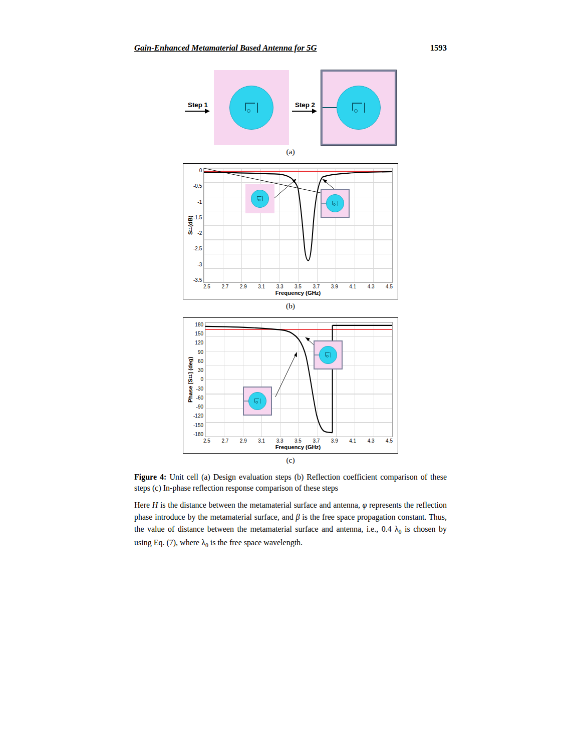Gain-Enhanced Metamaterial Based Antenna for 5G 1593
Step 1
Step 2
(a)
S11 (dB)
0 -0.5 -1 -1.5 -2 -2.5 -3 -3.5
2.52.72.93.1 3.33.53.73.9 4.14.34.5
Frequency (GHz)
(b)
Phase [S11] (deg)
180 150 120 90 60 30 0 -30 -60 -90 -120 -150 -180
2.52.72.93.1 3.33.53.73.9 4.14.34.5
Frequency (GHz)
(c)
Figure 4: Unit cell (a) Design evaluation steps (b) Reflection coefficient comparison of these steps (c) In-phase reflection response comparison of these steps
Here H is the distance between the metamaterial surface and antenna, φ represents the reflection phase introduce by the metamaterial surface, and β is the free space propagation constant. Thus, the value of distance between the metamaterial surface and antenna, i.e., 0.4 λ0 is chosen by using Eq. (7), where λ0 is the free space wavelength.